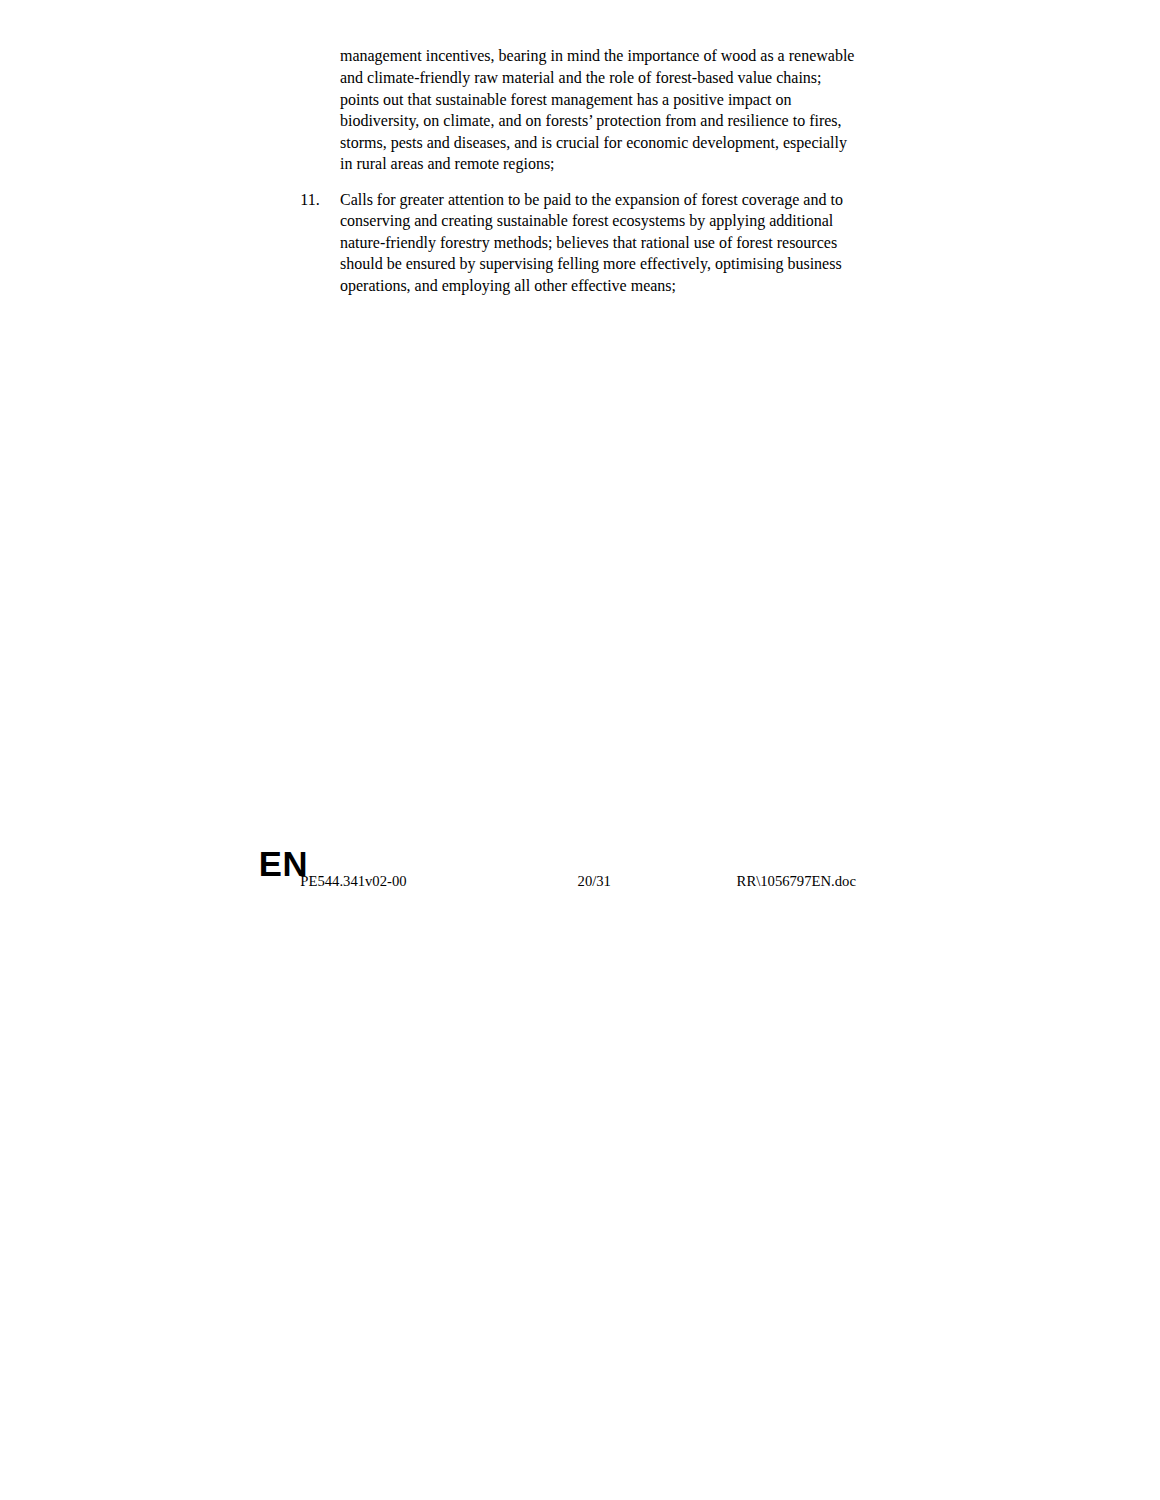management incentives, bearing in mind the importance of wood as a renewable and climate-friendly raw material and the role of forest-based value chains; points out that sustainable forest management has a positive impact on biodiversity, on climate, and on forests’ protection from and resilience to fires, storms, pests and diseases, and is crucial for economic development, especially in rural areas and remote regions;
11. Calls for greater attention to be paid to the expansion of forest coverage and to conserving and creating sustainable forest ecosystems by applying additional nature-friendly forestry methods; believes that rational use of forest resources should be ensured by supervising felling more effectively, optimising business operations, and employing all other effective means;
PE544.341v02-00
20/31
RR\1056797EN.doc
EN